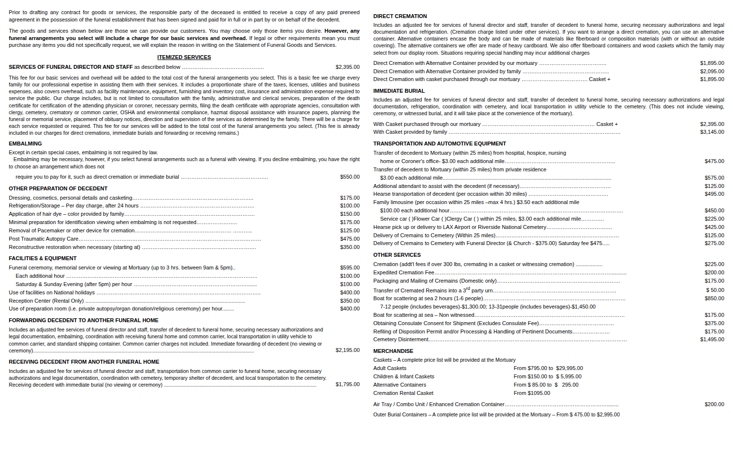Prior to drafting any contract for goods or services, the responsible party of the deceased is entitled to receive a copy of any paid preneed agreement in the possession of the funeral establishment that has been signed and paid for in full or in part by or on behalf of the decedent.
The goods and services shown below are those we can provide our customers. You may choose only those items you desire. However, any funeral arrangements you select will include a charge for our basic services and overhead. If legal or other requirements mean you must purchase any items you did not specifically request, we will explain the reason in writing on the Statement of Funeral Goods and Services.
ITEMIZED SERVICES
| SERVICES OF FUNERAL DIRECTOR AND STAFF as described below ………………………………………. | $2,395.00 |
This fee for our basic services and overhead will be added to the total cost of the funeral arrangements you select. This is a basic fee we charge every family for our professional expertise in assisting them with their services. It includes a proportionate share of the taxes, licenses, utilities and business expenses, also covers overhead, such as facility maintenance, equipment, furnishing and inventory cost, insurance and administration expense required to service the public. Our charge includes, but is not limited to consultation with the family, administrative and clerical services, preparation of the death certificate for certification of the attending physician or coroner, necessary permits, filing the death certificate with appropriate agencies, consultation with clergy, cemetery, crematory or common carrier, OSHA and environmental compliance, hazmat disposal assistance with insurance papers, planning the funeral or memorial service, placement of obituary notices, direction and supervision of the services as determined by the family. There will be a charge for each service requested or required. This fee for our services will be added to the total cost of the funeral arrangements you select. (This fee is already included in our charges for direct cremations, immediate burials and forwarding or receiving remains.)
EMBALMING
Except in certain special cases, embalming is not required by law.
Embalming may be necessary, however, if you select funeral arrangements such as a funeral with viewing. If you decline embalming, you have the right to choose an arrangement which does not
| require you to pay for it, such as direct cremation or immediate burial …………………………………………. | $550.00 |
OTHER PREPARATION OF DECEDENT
| Dressing, cosmetics, personal details and casketing………………………………………………………….. | $175.00 |
| Refrigeration/Storage – Per day charge, after 24 hours ………………………………………………………. | $100.00 |
| Application of hair dye – color provided by family………………………………………………………………. | $150.00 |
| Minimal preparation for identification viewing when embalming is not requested………………….. | $175.00 |
| Removal of Pacemaker or other device for cremation……………………………………………… ……….. | $125.00 |
| Post Traumatic Autopsy Care………………………………………………………………………………………… | $475.00 |
| Reconstructive restoration when necessary (starting at) ………………………………………………………. | $350.00 |
FACILITIES & EQUIPMENT
| Funeral ceremony, memorial service or viewing at Mortuary (up to 3 hrs. between 9am & 5pm).. | $595.00 |
| Each additional hour …………………………………………………………………………………………….. | $100.00 |
| Saturday & Sunday Evening (after 5pm) per hour ………………………………………………………....... | $100.00 |
| Use of facilities on National holidays ……………………………………………………………………………….. | $400.00 |
| Reception Center (Rental Only) ........................................................................................................... | $350.00 |
| Use of preparation room (i.e. private autopsy/organ donation/religious ceremony) per hour........ | $400.00 |
FORWARDING DECEDENT TO ANOTHER FUNERAL HOME
| Includes an adjusted fee services of funeral director and staff, transfer of decedent to funeral home, securing necessary authorizations and legal documentation, embalming, coordination with receiving funeral home and common carrier, local transportation in utility vehicle to common carrier, and standard shipping container. Common carrier charges not included. Immediate forwarding of decedent (no viewing or ceremony)........................................................................................................................................................... | $2,195.00 |
RECEIVING DECEDENT FROM ANOTHER FUNERAL HOME
| Includes an adjusted fee for services of funeral director and staff, transportation from common carrier to funeral home, securing necessary authorizations and legal documentation, coordination with cemetery, temporary shelter of decedent, and local transportation to the cemetery. Receiving decedent with immediate burial (no viewing or ceremony) ........................................................................................................... | $1,795.00 |
DIRECT CREMATION
Includes an adjusted fee for services of funeral director and staff, transfer of decedent to funeral home, securing necessary authorizations and legal documentation and refrigeration. (Cremation charge listed under other services). If you want to arrange a direct cremation, you can use an alternative container. Alternative containers encase the body and can be made of materials like fiberboard or composition materials (with or without an outside covering). The alternative containers we offer are made of heavy cardboard. We also offer fiberboard containers and wood caskets which the family may select from our display room. Situations requiring special handling may incur additional charges
| Direct Cremation with Alternative Container provided by our mortuary ……………………………….. | $1,895.00 |
| Direct Cremation with Alternative Container provided by family ……..………………………………….. | $2,095.00 |
| Direct Cremation with casket purchased through our mortuary ………………………………. Casket + | $1,895.00 |
IMMEDIATE BURIAL
Includes an adjusted fee for services of funeral director and staff, transfer of decedent to funeral home, securing necessary authorizations and legal documentation, refrigeration, coordination with cemetery, and local transportation in utility vehicle to the cemetery. (This does not include viewing, ceremony, or witnessed burial, and it will take place at the convenience of the mortuary).
| With Casket purchased through our mortuary ……………………………………………………… Casket + | $2,395.00 |
| With Casket provided by family …………………………………………………………………………………… | $3,145.00 |
TRANSPORTATION AND AUTOMOTIVE EQUIPMENT
| Transfer of decedent to Mortuary (within 25 miles) from hospital, hospice, nursing | |
| home or Coroner's office- $3.00 each additional mile…………………………………………………….. | $475.00 |
| Transfer of decedent to Mortuary (within 25 miles) from private residence | |
| $3.00 each additional mile................................................................................................................. | $575.00 |
| Additional attendant to assist with the decedent (if necessary)…………………………………………… | $125.00 |
| Hearse transportation of decedent (per occasion within 30 miles) …..…………………………………. | $495.00 |
| Family limousine (per occasion within 25 miles –max 4 hrs.) $3.50 each additional mile | |
| $100.00 each additional hour……………………………………………………………………………………. | $450.00 |
| Service car ( )Flower Car ( )Clergy Car ( ) within 25 miles, $3.00 each additional mile…………. | $225.00 |
| Hearse pick up or delivery to LAX Airport or Riverside National Cemetery…………………………….… | $425.00 |
| Delivery of Cremains to Cemetery (Within 25 miles)…………………………………………………………… | $125.00 |
| Delivery of Cremains to Cemetery with Funeral Director (& Church - $375.00) Saturday fee $475..... | $275.00 |
OTHER SERVICES
| Cremation (addt'l fees if over 300 lbs, cremating in a casket or witnessing cremation) .................. | $225.00 |
| Expedited Cremation Fee……………………………………………………………………………………….......... | $200.00 |
| Packaging and Mailing of Cremains (Domestic only)…………………………………………………………… | $175.00 |
| Transfer of Cremated Remains into a 3 rd party urn…………………………………………………………… | $ 50.00 |
| Boat for scattering at sea 2 hours (1-6 people)…………………………………………………………..………… | $850.00 |
| 7-12 people (includes beverages)-$1,300.00; 13-31people (includes beverages)-$1,450.00 | |
| Boat for scattering at sea – Non witnessed………………………………………………………………………… | $175.00 |
| Obtaining Consulate Consent for Shipment (Excludes Consulate Fee)…………………………………… | $375.00 |
| Refiling of Disposition Permit and/or Processing & Handling of Pertinent Documents………………… | $175.00 |
| Cemetery Disinterment………………………………………………………………………………………………… | $1,495.00 |
MERCHANDISE
Caskets – A complete price list will be provided at the Mortuary
| Adult Caskets | From $795.00 to $29,995.00 | |
| Children & Infant Caskets | From $150.00 to $ 5,995.00 | |
| Alternative Containers | From $ 85.00 to $ 295.00 | |
| Cremation Rental Casket | From $1095.00 | |
| Air Tray / Combo Unit / Enhanced Cremation Container…………………………………………………........ | $200.00 |
Outer Burial Containers – A complete price list will be provided at the Mortuary – From $ 475.00 to $2,995.00